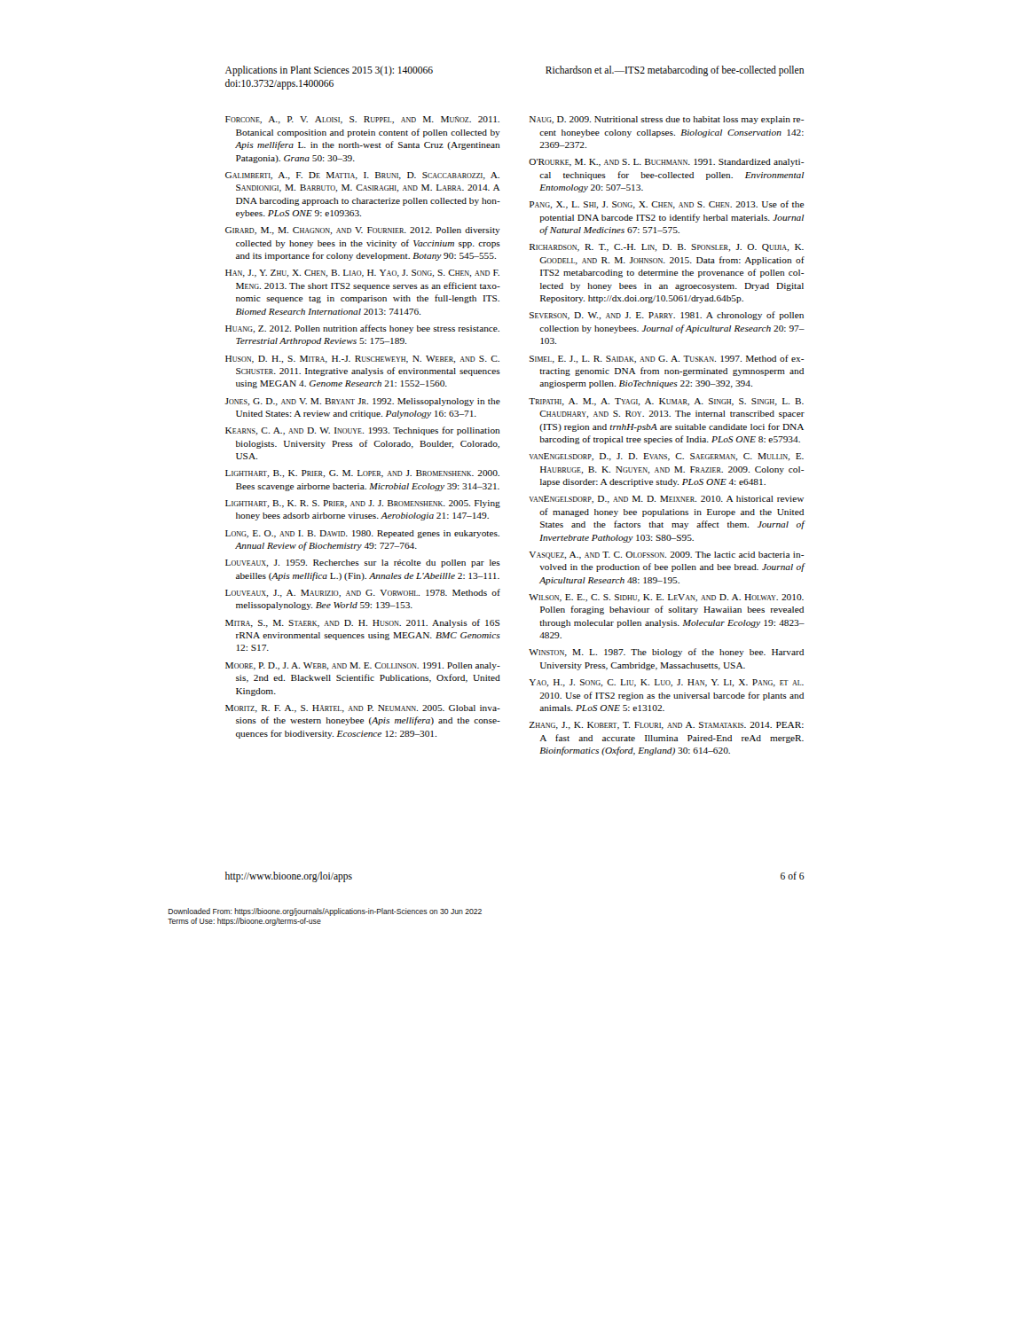Applications in Plant Sciences 2015 3(1): 1400066
doi:10.3732/apps.1400066
Richardson et al.—ITS2 metabarcoding of bee-collected pollen
Forcone, A., P. V. Aloisi, S. Ruppel, and M. Muñoz. 2011. Botanical composition and protein content of pollen collected by Apis mellifera L. in the north-west of Santa Cruz (Argentinean Patagonia). Grana 50: 30–39.
Galimberti, A., F. De Mattia, I. Bruni, D. Scaccabarozzi, A. Sandionigi, M. Barbuto, M. Casiraghi, and M. Labra. 2014. A DNA barcoding approach to characterize pollen collected by honeybees. PLoS ONE 9: e109363.
Girard, M., M. Chagnon, and V. Fournier. 2012. Pollen diversity collected by honey bees in the vicinity of Vaccinium spp. crops and its importance for colony development. Botany 90: 545–555.
Han, J., Y. Zhu, X. Chen, B. Liao, H. Yao, J. Song, S. Chen, and F. Meng. 2013. The short ITS2 sequence serves as an efficient taxonomic sequence tag in comparison with the full-length ITS. Biomed Research International 2013: 741476.
Huang, Z. 2012. Pollen nutrition affects honey bee stress resistance. Terrestrial Arthropod Reviews 5: 175–189.
Huson, D. H., S. Mitra, H.-J. Ruscheweyh, N. Weber, and S. C. Schuster. 2011. Integrative analysis of environmental sequences using MEGAN 4. Genome Research 21: 1552–1560.
Jones, G. D., and V. M. Bryant Jr. 1992. Melissopalynology in the United States: A review and critique. Palynology 16: 63–71.
Kearns, C. A., and D. W. Inouye. 1993. Techniques for pollination biologists. University Press of Colorado, Boulder, Colorado, USA.
Lighthart, B., K. Prier, G. M. Loper, and J. Bromenshenk. 2000. Bees scavenge airborne bacteria. Microbial Ecology 39: 314–321.
Lighthart, B., K. R. S. Prier, and J. J. Bromenshenk. 2005. Flying honey bees adsorb airborne viruses. Aerobiologia 21: 147–149.
Long, E. O., and I. B. Dawid. 1980. Repeated genes in eukaryotes. Annual Review of Biochemistry 49: 727–764.
Louveaux, J. 1959. Recherches sur la récolte du pollen par les abeilles (Apis mellifica L.) (Fin). Annales de L'Abeillle 2: 13–111.
Louveaux, J., A. Maurizio, and G. Vorwohl. 1978. Methods of melissopalynology. Bee World 59: 139–153.
Mitra, S., M. Staerk, and D. H. Huson. 2011. Analysis of 16S rRNA environmental sequences using MEGAN. BMC Genomics 12: S17.
Moore, P. D., J. A. Webb, and M. E. Collinson. 1991. Pollen analysis, 2nd ed. Blackwell Scientific Publications, Oxford, United Kingdom.
Moritz, R. F. A., S. Härtel, and P. Neumann. 2005. Global invasions of the western honeybee (Apis mellifera) and the consequences for biodiversity. Ecoscience 12: 289–301.
Naug, D. 2009. Nutritional stress due to habitat loss may explain recent honeybee colony collapses. Biological Conservation 142: 2369–2372.
O'Rourke, M. K., and S. L. Buchmann. 1991. Standardized analytical techniques for bee-collected pollen. Environmental Entomology 20: 507–513.
Pang, X., L. Shi, J. Song, X. Chen, and S. Chen. 2013. Use of the potential DNA barcode ITS2 to identify herbal materials. Journal of Natural Medicines 67: 571–575.
Richardson, R. T., C.-H. Lin, D. B. Sponsler, J. O. Quijia, K. Goodell, and R. M. Johnson. 2015. Data from: Application of ITS2 metabarcoding to determine the provenance of pollen collected by honey bees in an agroecosystem. Dryad Digital Repository. http://dx.doi.org/10.5061/dryad.64b5p.
Severson, D. W., and J. E. Parry. 1981. A chronology of pollen collection by honeybees. Journal of Apicultural Research 20: 97–103.
Simel, E. J., L. R. Saidak, and G. A. Tuskan. 1997. Method of extracting genomic DNA from non-germinated gymnosperm and angiosperm pollen. BioTechniques 22: 390–392, 394.
Tripathi, A. M., A. Tyagi, A. Kumar, A. Singh, S. Singh, L. B. Chaudhary, and S. Roy. 2013. The internal transcribed spacer (ITS) region and trnhH-psbA are suitable candidate loci for DNA barcoding of tropical tree species of India. PLoS ONE 8: e57934.
vanEngelsdorp, D., J. D. Evans, C. Saegerman, C. Mullin, E. Haubruge, B. K. Nguyen, and M. Frazier. 2009. Colony collapse disorder: A descriptive study. PLoS ONE 4: e6481.
vanEngelsdorp, D., and M. D. Meixner. 2010. A historical review of managed honey bee populations in Europe and the United States and the factors that may affect them. Journal of Invertebrate Pathology 103: S80–S95.
Vasquez, A., and T. C. Olofsson. 2009. The lactic acid bacteria involved in the production of bee pollen and bee bread. Journal of Apicultural Research 48: 189–195.
Wilson, E. E., C. S. Sidhu, K. E. LeVan, and D. A. Holway. 2010. Pollen foraging behaviour of solitary Hawaiian bees revealed through molecular pollen analysis. Molecular Ecology 19: 4823–4829.
Winston, M. L. 1987. The biology of the honey bee. Harvard University Press, Cambridge, Massachusetts, USA.
Yao, H., J. Song, C. Liu, K. Luo, J. Han, Y. Li, X. Pang, et al. 2010. Use of ITS2 region as the universal barcode for plants and animals. PLoS ONE 5: e13102.
Zhang, J., K. Kobert, T. Flouri, and A. Stamatakis. 2014. PEAR: A fast and accurate Illumina Paired-End reAd mergeR. Bioinformatics (Oxford, England) 30: 614–620.
http://www.bioone.org/loi/apps
6 of 6
Downloaded From: https://bioone.org/journals/Applications-in-Plant-Sciences on 30 Jun 2022
Terms of Use: https://bioone.org/terms-of-use